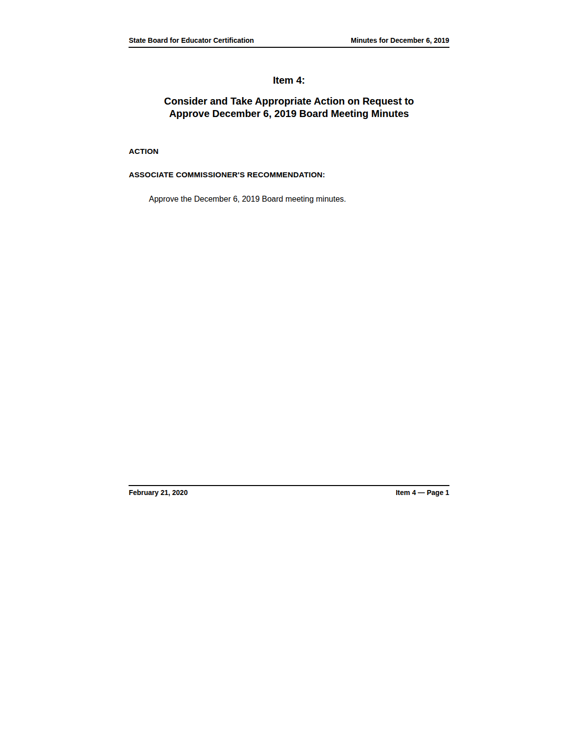State Board for Educator Certification Minutes for December 6, 2019
Item 4: Consider and Take Appropriate Action on Request to
Approve December 6, 2019 Board Meeting Minutes
ACTION
ASSOCIATE COMMISSIONER'S RECOMMENDATION:
Approve the December 6, 2019 Board meeting minutes.
February 21, 2020 Item 4 — Page 1